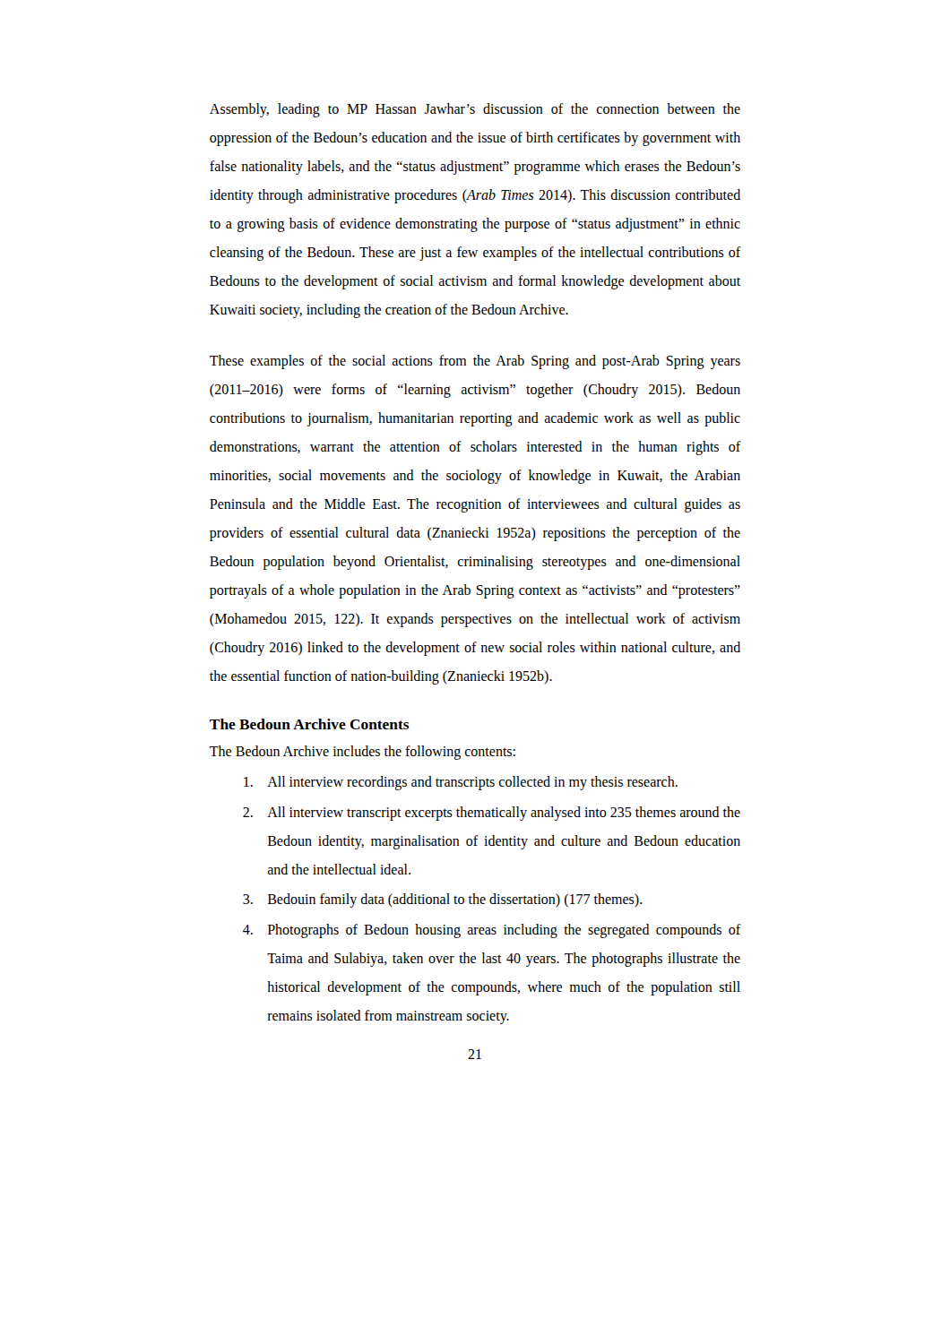Assembly, leading to MP Hassan Jawhar’s discussion of the connection between the oppression of the Bedoun’s education and the issue of birth certificates by government with false nationality labels, and the “status adjustment” programme which erases the Bedoun’s identity through administrative procedures (Arab Times 2014). This discussion contributed to a growing basis of evidence demonstrating the purpose of “status adjustment” in ethnic cleansing of the Bedoun. These are just a few examples of the intellectual contributions of Bedouns to the development of social activism and formal knowledge development about Kuwaiti society, including the creation of the Bedoun Archive.
These examples of the social actions from the Arab Spring and post-Arab Spring years (2011–2016) were forms of “learning activism” together (Choudry 2015). Bedoun contributions to journalism, humanitarian reporting and academic work as well as public demonstrations, warrant the attention of scholars interested in the human rights of minorities, social movements and the sociology of knowledge in Kuwait, the Arabian Peninsula and the Middle East. The recognition of interviewees and cultural guides as providers of essential cultural data (Znaniecki 1952a) repositions the perception of the Bedoun population beyond Orientalist, criminalising stereotypes and one-dimensional portrayals of a whole population in the Arab Spring context as “activists” and “protesters” (Mohamedou 2015, 122). It expands perspectives on the intellectual work of activism (Choudry 2016) linked to the development of new social roles within national culture, and the essential function of nation-building (Znaniecki 1952b).
The Bedoun Archive Contents
The Bedoun Archive includes the following contents:
All interview recordings and transcripts collected in my thesis research.
All interview transcript excerpts thematically analysed into 235 themes around the Bedoun identity, marginalisation of identity and culture and Bedoun education and the intellectual ideal.
Bedouin family data (additional to the dissertation) (177 themes).
Photographs of Bedoun housing areas including the segregated compounds of Taima and Sulabiya, taken over the last 40 years. The photographs illustrate the historical development of the compounds, where much of the population still remains isolated from mainstream society.
21